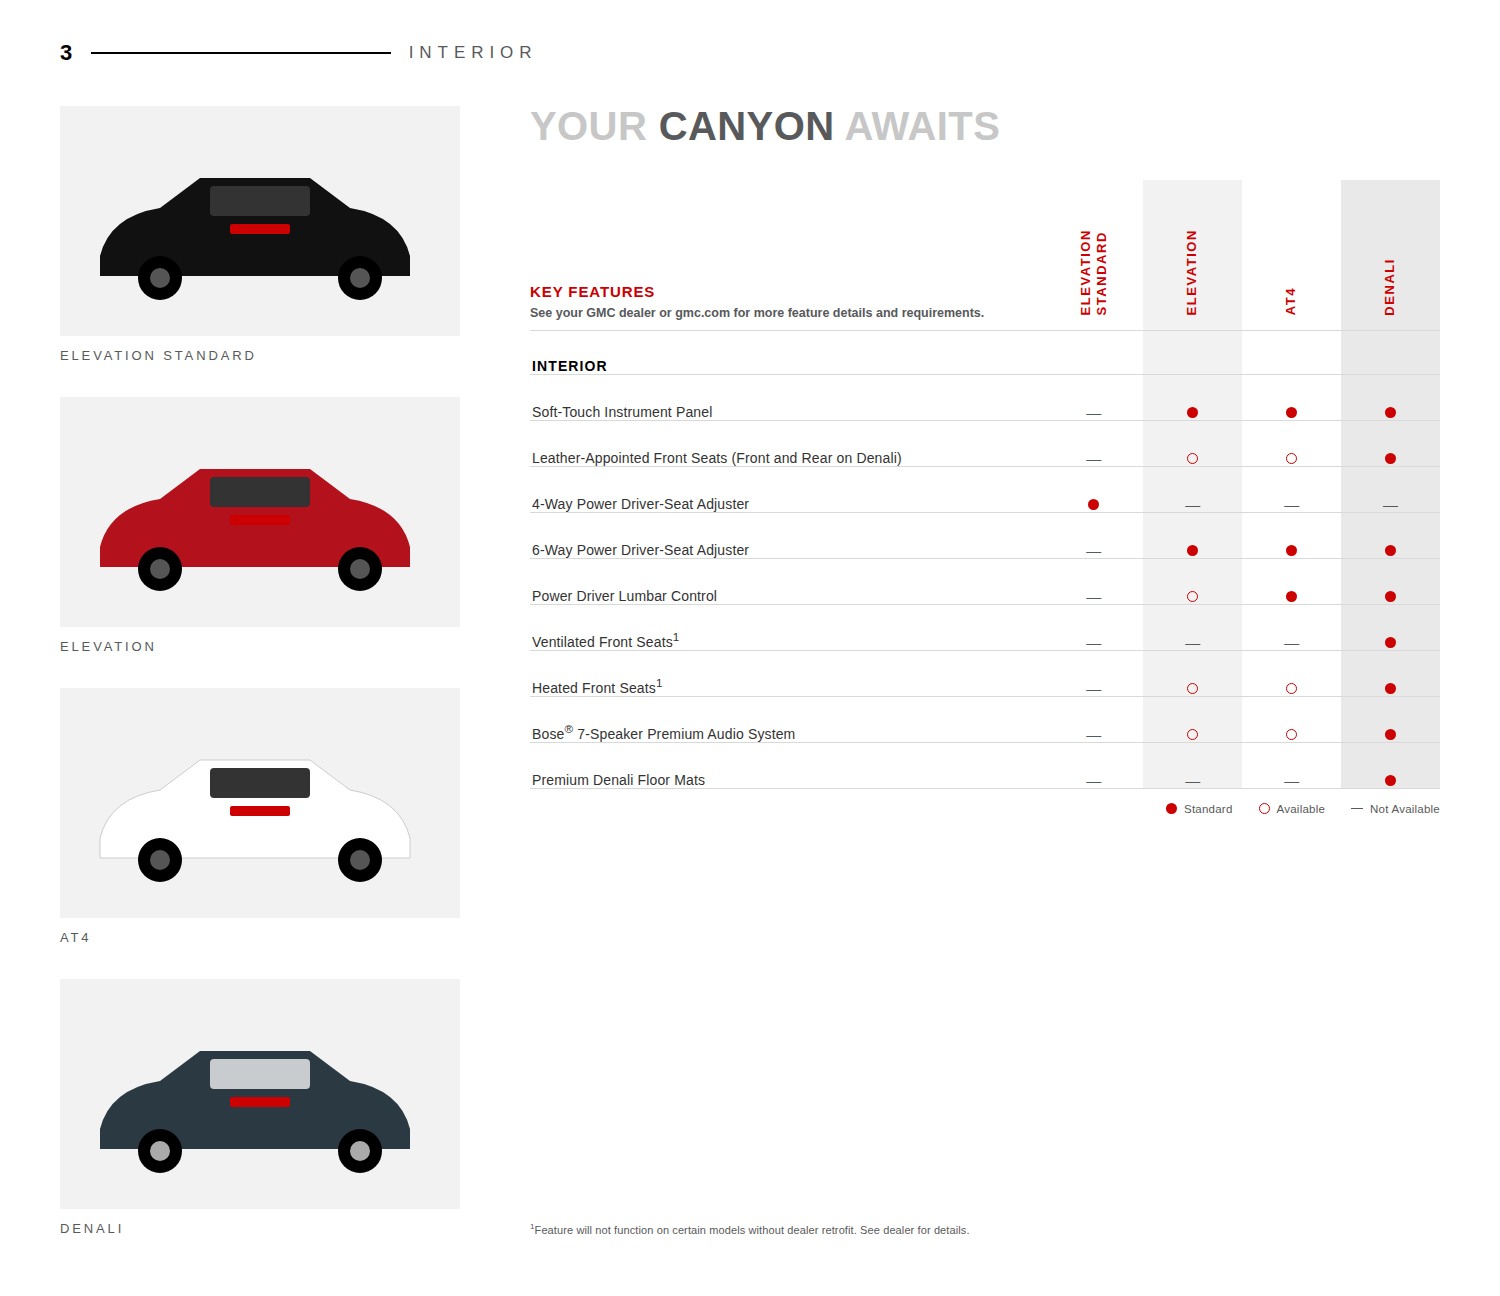3 INTERIOR
ELEVATION STANDARD
ELEVATION
AT4
DENALI
YOUR CANYON AWAITS
| KEY FEATURES See your GMC dealer or gmc.com for more feature details and requirements. | ELEVATION STANDARD | ELEVATION | AT4 | DENALI |
| --- | --- | --- | --- | --- |
| INTERIOR | | | | |
| Soft-Touch Instrument Panel | — | | | |
| Leather-Appointed Front Seats (Front and Rear on Denali) | — | | | |
| 4-Way Power Driver-Seat Adjuster | | — | — | — |
| 6-Way Power Driver-Seat Adjuster | — | | | |
| Power Driver Lumbar Control | — | | | |
| Ventilated Front Seats 1 | — | — | — | |
| Heated Front Seats 1 | — | | | |
| Bose ® 7-Speaker Premium Audio System | — | | | |
| Premium Denali Floor Mats | — | — | — | |
Standard Available Not Available
1Feature will not function on certain models without dealer retrofit. See dealer for details.